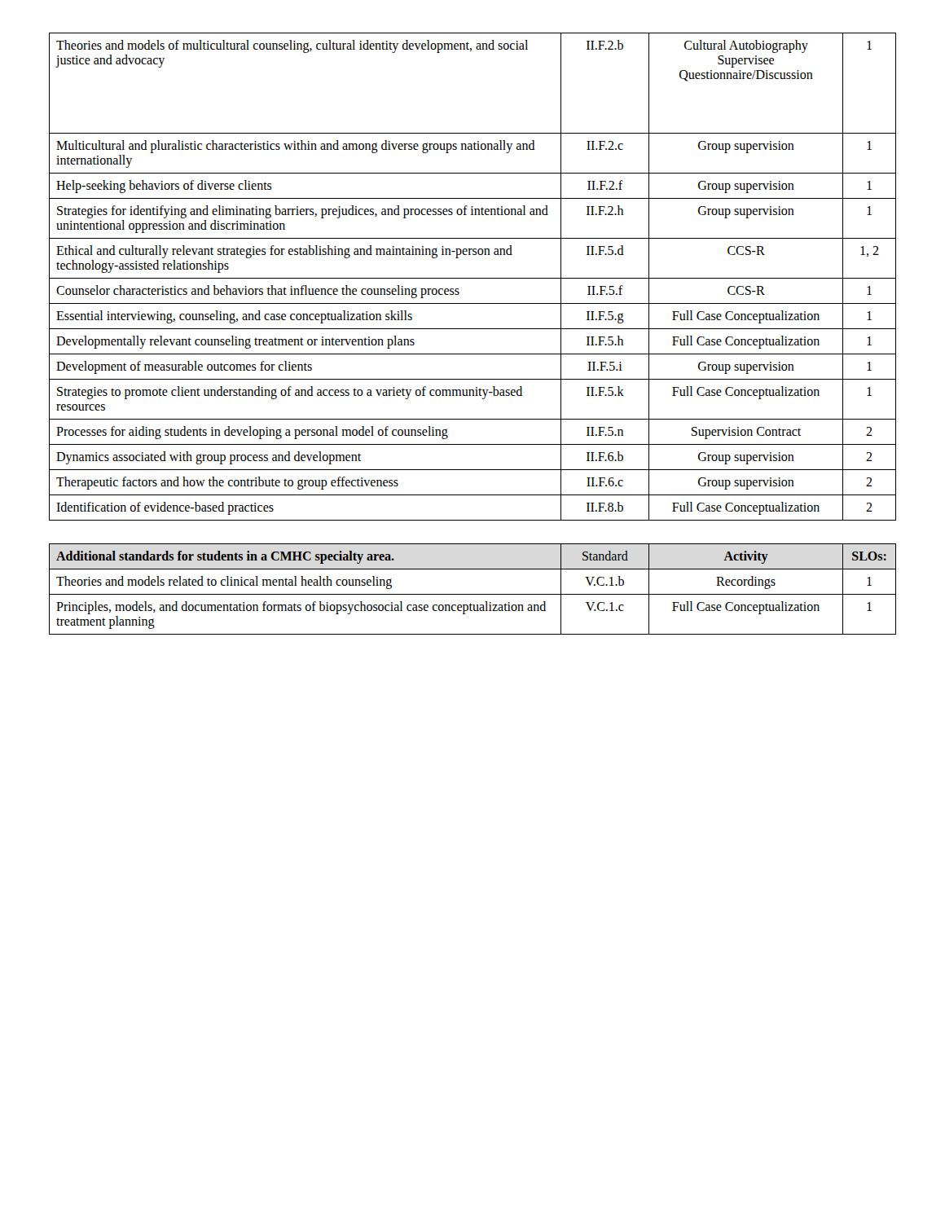| Theories and models of multicultural counseling, cultural identity development, and social justice and advocacy | II.F.2.b | Cultural Autobiography Supervisee Questionnaire/Discussion | 1 |
| Multicultural and pluralistic characteristics within and among diverse groups nationally and internationally | II.F.2.c | Group supervision | 1 |
| Help-seeking behaviors of diverse clients | II.F.2.f | Group supervision | 1 |
| Strategies for identifying and eliminating barriers, prejudices, and processes of intentional and unintentional oppression and discrimination | II.F.2.h | Group supervision | 1 |
| Ethical and culturally relevant strategies for establishing and maintaining in-person and technology-assisted relationships | II.F.5.d | CCS-R | 1, 2 |
| Counselor characteristics and behaviors that influence the counseling process | II.F.5.f | CCS-R | 1 |
| Essential interviewing, counseling, and case conceptualization skills | II.F.5.g | Full Case Conceptualization | 1 |
| Developmentally relevant counseling treatment or intervention plans | II.F.5.h | Full Case Conceptualization | 1 |
| Development of measurable outcomes for clients | II.F.5.i | Group supervision | 1 |
| Strategies to promote client understanding of and access to a variety of community-based resources | II.F.5.k | Full Case Conceptualization | 1 |
| Processes for aiding students in developing a personal model of counseling | II.F.5.n | Supervision Contract | 2 |
| Dynamics associated with group process and development | II.F.6.b | Group supervision | 2 |
| Therapeutic factors and how the contribute to group effectiveness | II.F.6.c | Group supervision | 2 |
| Identification of evidence-based practices | II.F.8.b | Full Case Conceptualization | 2 |
| Additional standards for students in a CMHC specialty area. | Standard | Activity | SLOs: |
| --- | --- | --- | --- |
| Theories and models related to clinical mental health counseling | V.C.1.b | Recordings | 1 |
| Principles, models, and documentation formats of biopsychosocial case conceptualization and treatment planning | V.C.1.c | Full Case Conceptualization | 1 |